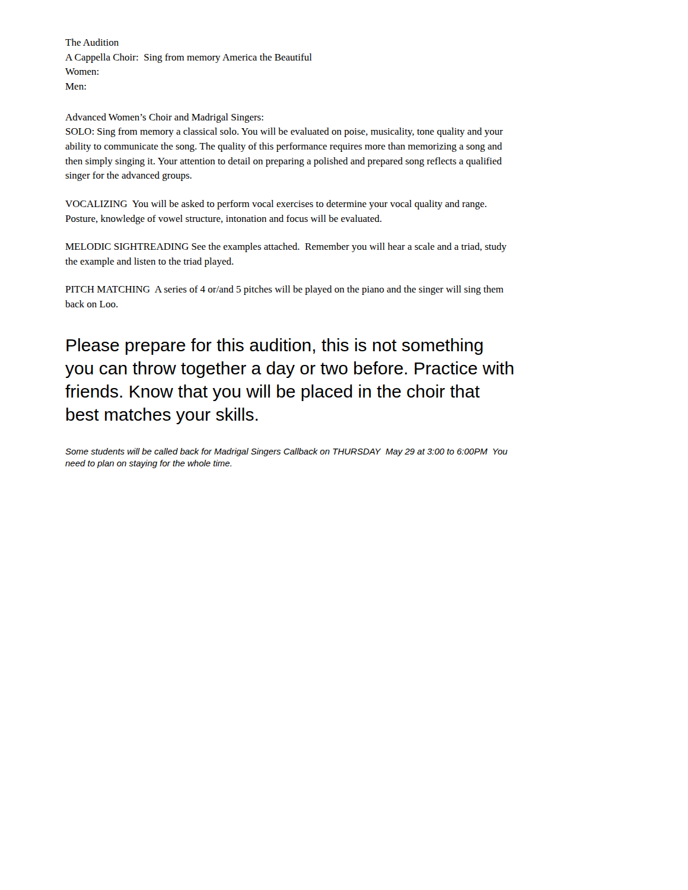The Audition
A Cappella Choir: Sing from memory America the Beautiful
Women:
Men:
Advanced Women’s Choir and Madrigal Singers:
SOLO: Sing from memory a classical solo. You will be evaluated on poise, musicality, tone quality and your ability to communicate the song. The quality of this performance requires more than memorizing a song and then simply singing it. Your attention to detail on preparing a polished and prepared song reflects a qualified singer for the advanced groups.
VOCALIZING You will be asked to perform vocal exercises to determine your vocal quality and range. Posture, knowledge of vowel structure, intonation and focus will be evaluated.
MELODIC SIGHTREADING See the examples attached. Remember you will hear a scale and a triad, study the example and listen to the triad played.
PITCH MATCHING A series of 4 or/and 5 pitches will be played on the piano and the singer will sing them back on Loo.
Please prepare for this audition, this is not something you can throw together a day or two before. Practice with friends. Know that you will be placed in the choir that best matches your skills.
Some students will be called back for Madrigal Singers Callback on THURSDAY May 29 at 3:00 to 6:00PM You need to plan on staying for the whole time.